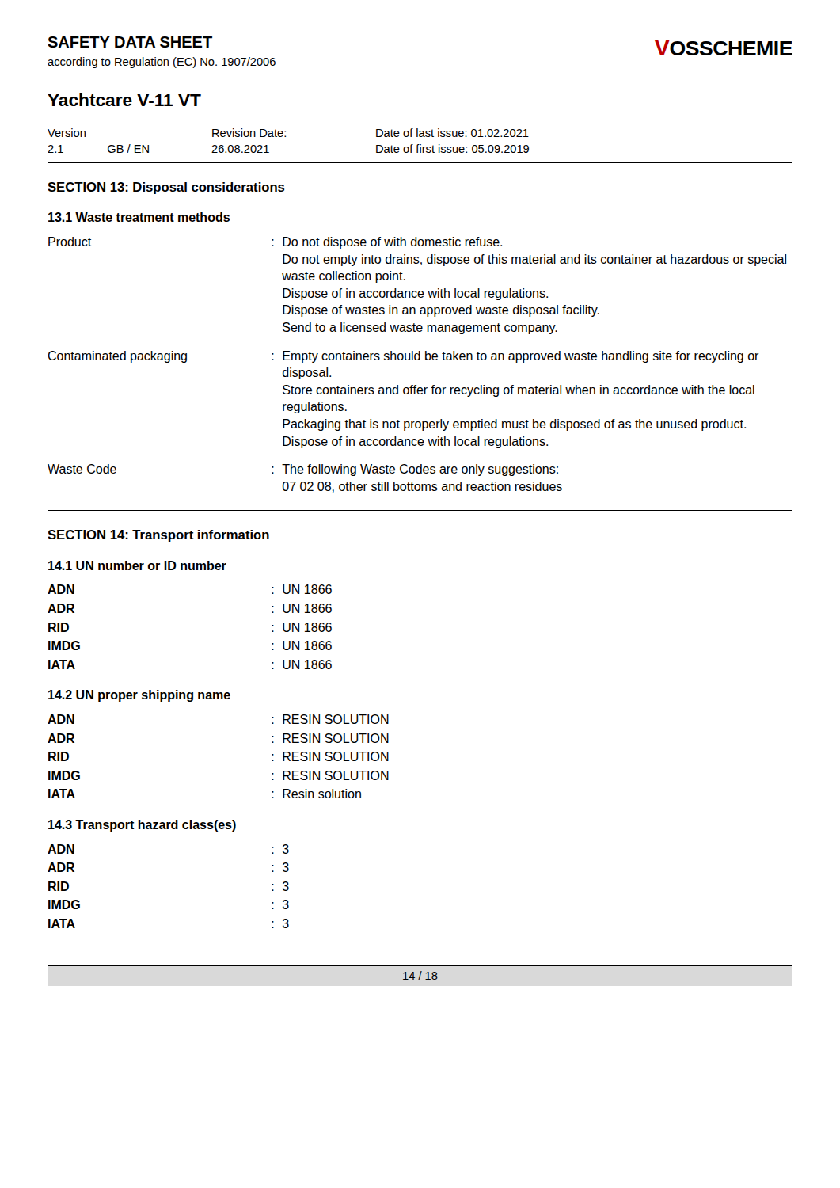SAFETY DATA SHEET
according to Regulation (EC) No. 1907/2006
VOSSCHEMIE
Yachtcare V-11 VT
| Version 2.1 | GB / EN | Revision Date: 26.08.2021 | Date of last issue: 01.02.2021 Date of first issue: 05.09.2019 |
SECTION 13: Disposal considerations
13.1 Waste treatment methods
| Product | : | Do not dispose of with domestic refuse. Do not empty into drains, dispose of this material and its container at hazardous or special waste collection point. Dispose of in accordance with local regulations. Dispose of wastes in an approved waste disposal facility. Send to a licensed waste management company. |
| Contaminated packaging | : | Empty containers should be taken to an approved waste handling site for recycling or disposal. Store containers and offer for recycling of material when in accordance with the local regulations. Packaging that is not properly emptied must be disposed of as the unused product. Dispose of in accordance with local regulations. |
| Waste Code | : | The following Waste Codes are only suggestions: 07 02 08, other still bottoms and reaction residues |
SECTION 14: Transport information
14.1 UN number or ID number
| ADN | : | UN 1866 |
| ADR | : | UN 1866 |
| RID | : | UN 1866 |
| IMDG | : | UN 1866 |
| IATA | : | UN 1866 |
14.2 UN proper shipping name
| ADN | : | RESIN SOLUTION |
| ADR | : | RESIN SOLUTION |
| RID | : | RESIN SOLUTION |
| IMDG | : | RESIN SOLUTION |
| IATA | : | Resin solution |
14.3 Transport hazard class(es)
| ADN | : | 3 |
| ADR | : | 3 |
| RID | : | 3 |
| IMDG | : | 3 |
| IATA | : | 3 |
14 / 18